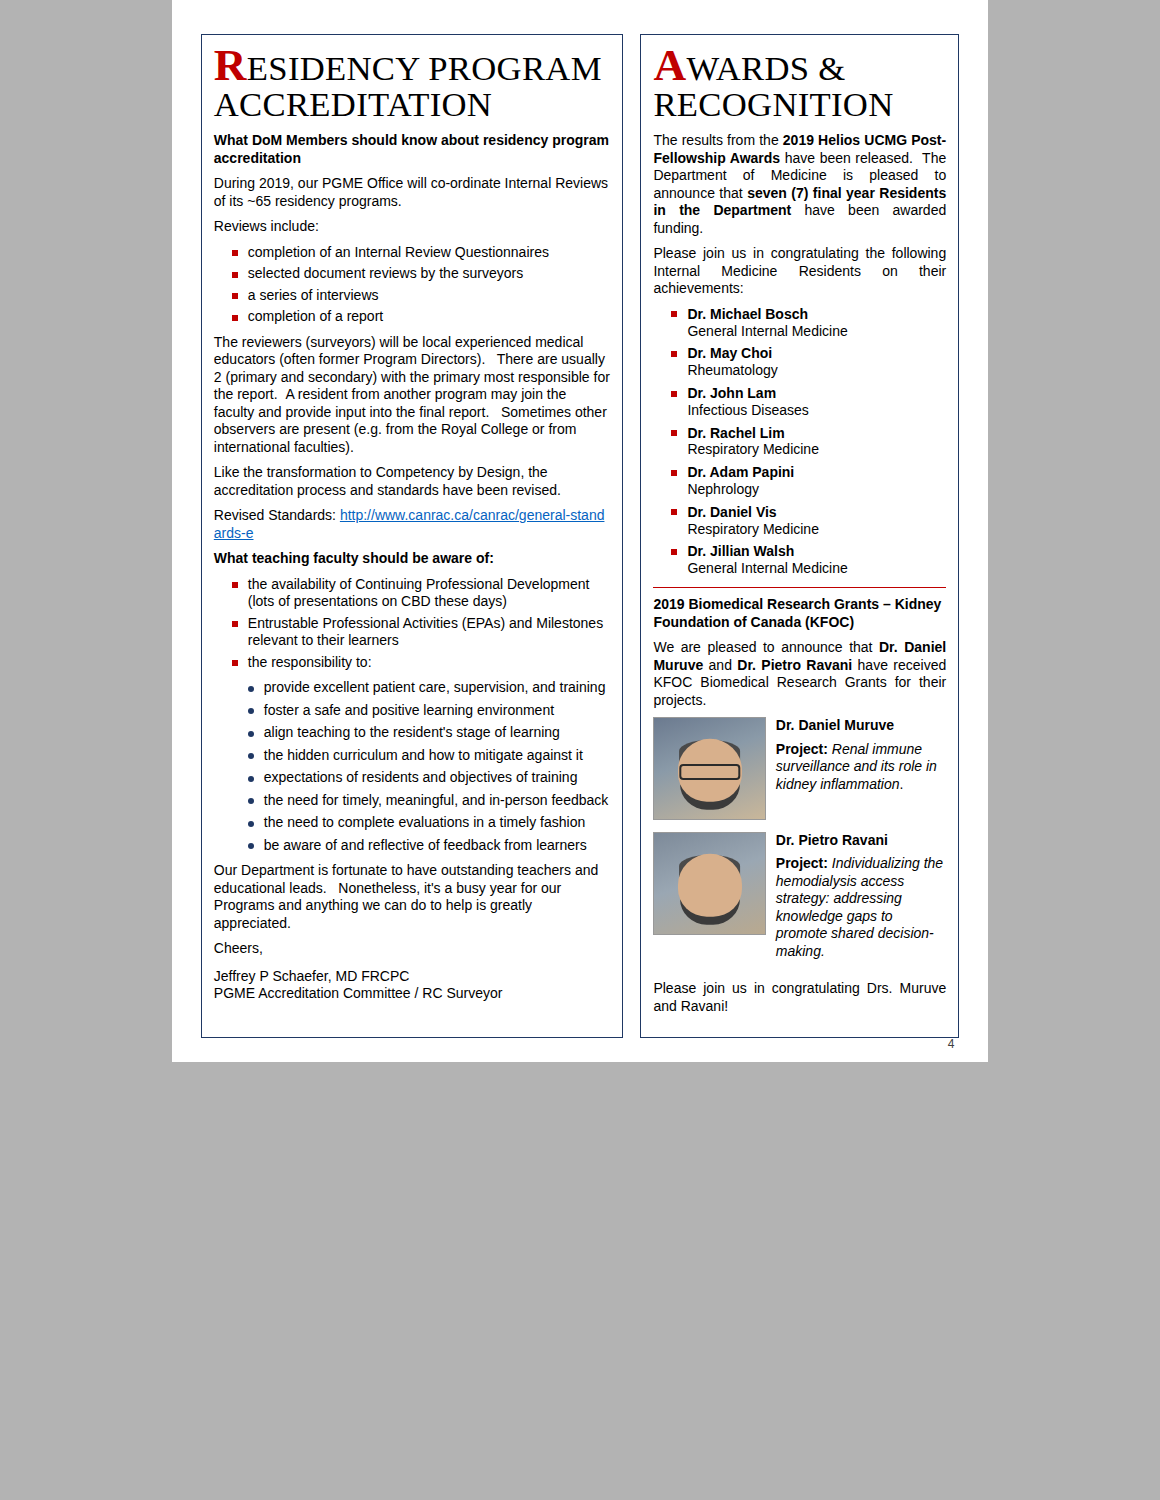RESIDENCY PROGRAM ACCREDITATION
What DoM Members should know about residency program accreditation
During 2019, our PGME Office will co-ordinate Internal Reviews of its ~65 residency programs.
Reviews include:
completion of an Internal Review Questionnaires
selected document reviews by the surveyors
a series of interviews
completion of a report
The reviewers (surveyors) will be local experienced medical educators (often former Program Directors). There are usually 2 (primary and secondary) with the primary most responsible for the report. A resident from another program may join the faculty and provide input into the final report. Sometimes other observers are present (e.g. from the Royal College or from international faculties).
Like the transformation to Competency by Design, the accreditation process and standards have been revised.
Revised Standards: http://www.canrac.ca/canrac/general-standards-e
What teaching faculty should be aware of:
the availability of Continuing Professional Development (lots of presentations on CBD these days)
Entrustable Professional Activities (EPAs) and Milestones relevant to their learners
the responsibility to:
provide excellent patient care, supervision, and training
foster a safe and positive learning environment
align teaching to the resident's stage of learning
the hidden curriculum and how to mitigate against it
expectations of residents and objectives of training
the need for timely, meaningful, and in-person feedback
the need to complete evaluations in a timely fashion
be aware of and reflective of feedback from learners
Our Department is fortunate to have outstanding teachers and educational leads. Nonetheless, it's a busy year for our Programs and anything we can do to help is greatly appreciated.
Cheers,
Jeffrey P Schaefer, MD FRCPC
PGME Accreditation Committee / RC Surveyor
AWARDS & RECOGNITION
The results from the 2019 Helios UCMG Post-Fellowship Awards have been released. The Department of Medicine is pleased to announce that seven (7) final year Residents in the Department have been awarded funding.
Please join us in congratulating the following Internal Medicine Residents on their achievements:
Dr. Michael Bosch
General Internal Medicine
Dr. May Choi
Rheumatology
Dr. John Lam
Infectious Diseases
Dr. Rachel Lim
Respiratory Medicine
Dr. Adam Papini
Nephrology
Dr. Daniel Vis
Respiratory Medicine
Dr. Jillian Walsh
General Internal Medicine
2019 Biomedical Research Grants – Kidney Foundation of Canada (KFOC)
We are pleased to announce that Dr. Daniel Muruve and Dr. Pietro Ravani have received KFOC Biomedical Research Grants for their projects.
Dr. Daniel Muruve
Project: Renal immune surveillance and its role in kidney inflammation.
Dr. Pietro Ravani
Project: Individualizing the hemodialysis access strategy: addressing knowledge gaps to promote shared decision-making.
Please join us in congratulating Drs. Muruve and Ravani!
4